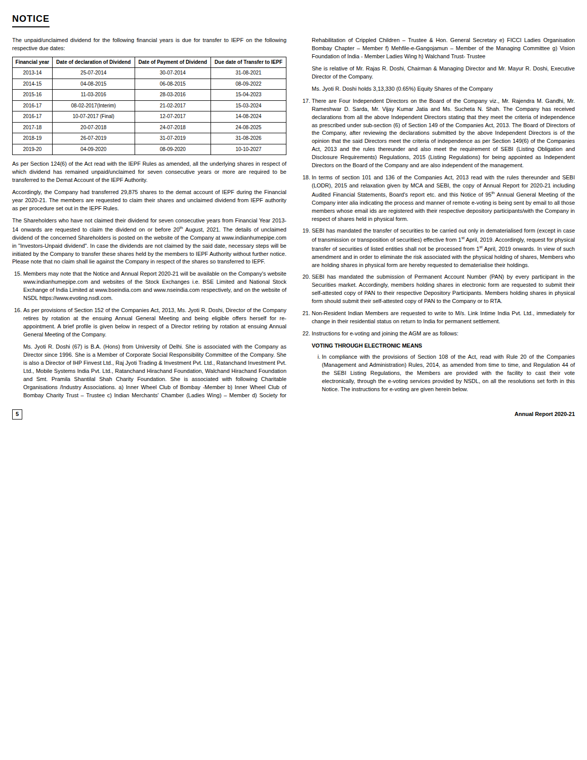NOTICE
The unpaid/unclaimed dividend for the following financial years is due for transfer to IEPF on the following respective due dates:
| Financial year | Date of declaration of Dividend | Date of Payment of Dividend | Due date of Transfer to IEPF |
| --- | --- | --- | --- |
| 2013-14 | 25-07-2014 | 30-07-2014 | 31-08-2021 |
| 2014-15 | 04-08-2015 | 06-08-2015 | 08-09-2022 |
| 2015-16 | 11-03-2016 | 28-03-2016 | 15-04-2023 |
| 2016-17 | 08-02-2017(Interim) | 21-02-2017 | 15-03-2024 |
| 2016-17 | 10-07-2017 (Final) | 12-07-2017 | 14-08-2024 |
| 2017-18 | 20-07-2018 | 24-07-2018 | 24-08-2025 |
| 2018-19 | 26-07-2019 | 31-07-2019 | 31-08-2026 |
| 2019-20 | 04-09-2020 | 08-09-2020 | 10-10-2027 |
As per Section 124(6) of the Act read with the IEPF Rules as amended, all the underlying shares in respect of which dividend has remained unpaid/unclaimed for seven consecutive years or more are required to be transferred to the Demat Account of the IEPF Authority.
Accordingly, the Company had transferred 29,875 shares to the demat account of IEPF during the Financial year 2020-21. The members are requested to claim their shares and unclaimed dividend from IEPF authority as per procedure set out in the IEPF Rules.
The Shareholders who have not claimed their dividend for seven consecutive years from Financial Year 2013-14 onwards are requested to claim the dividend on or before 20th August, 2021. The details of unclaimed dividend of the concerned Shareholders is posted on the website of the Company at www.indianhumepipe.com in "Investors-Unpaid dividend". In case the dividends are not claimed by the said date, necessary steps will be initiated by the Company to transfer these shares held by the members to IEPF Authority without further notice. Please note that no claim shall lie against the Company in respect of the shares so transferred to IEPF.
Members may note that the Notice and Annual Report 2020-21 will be available on the Company's website www.indianhumepipe.com and websites of the Stock Exchanges i.e. BSE Limited and National Stock Exchange of India Limited at www.bseindia.com and www.nseindia.com respectively, and on the website of NSDL https://www.evoting.nsdl.com.
As per provisions of Section 152 of the Companies Act, 2013, Ms. Jyoti R. Doshi, Director of the Company retires by rotation at the ensuing Annual General Meeting and being eligible offers herself for re-appointment. A brief profile is given below in respect of a Director retiring by rotation at ensuing Annual General Meeting of the Company.
Ms. Jyoti R. Doshi (67) is B.A. (Hons) from University of Delhi. She is associated with the Company as Director since 1996. She is a Member of Corporate Social Responsibility Committee of the Company. She is also a Director of IHP Finvest Ltd., Raj Jyoti Trading & Investment Pvt. Ltd., Ratanchand Investment Pvt. Ltd., Mobile Systems India Pvt. Ltd., Ratanchand Hirachand Foundation, Walchand Hirachand Foundation and Smt. Pramila Shantilal Shah Charity Foundation. She is associated with following Charitable Organisations /Industry Associations. a) Inner Wheel Club of Bombay -Member b) Inner Wheel Club of Bombay Charity Trust – Trustee c) Indian Merchants' Chamber (Ladies Wing) – Member d) Society for Rehabilitation of Crippled Children – Trustee & Hon. General Secretary e) FICCI Ladies Organisation Bombay Chapter – Member f) Mehfile-e-Gangojamun – Member of the Managing Committee g) Vision Foundation of India - Member Ladies Wing h) Walchand Trust- Trustee
She is relative of Mr. Rajas R. Doshi, Chairman & Managing Director and Mr. Mayur R. Doshi, Executive Director of the Company.
Ms. Jyoti R. Doshi holds 3,13,330 (0.65%) Equity Shares of the Company
There are Four Independent Directors on the Board of the Company viz., Mr. Rajendra M. Gandhi, Mr. Rameshwar D. Sarda, Mr. Vijay Kumar Jatia and Ms. Sucheta N. Shah. The Company has received declarations from all the above Independent Directors stating that they meet the criteria of independence as prescribed under sub-section (6) of Section 149 of the Companies Act, 2013. The Board of Directors of the Company, after reviewing the declarations submitted by the above Independent Directors is of the opinion that the said Directors meet the criteria of independence as per Section 149(6) of the Companies Act, 2013 and the rules thereunder and also meet the requirement of SEBI (Listing Obligation and Disclosure Requirements) Regulations, 2015 (Listing Regulations) for being appointed as Independent Directors on the Board of the Company and are also independent of the management.
In terms of section 101 and 136 of the Companies Act, 2013 read with the rules thereunder and SEBI (LODR), 2015 and relaxation given by MCA and SEBI, the copy of Annual Report for 2020-21 including Audited Financial Statements, Board's report etc. and this Notice of 95th Annual General Meeting of the Company inter alia indicating the process and manner of remote e-voting is being sent by email to all those members whose email ids are registered with their respective depository participants/with the Company in respect of shares held in physical form.
SEBI has mandated the transfer of securities to be carried out only in dematerialised form (except in case of transmission or transposition of securities) effective from 1st April, 2019. Accordingly, request for physical transfer of securities of listed entities shall not be processed from 1st April, 2019 onwards. In view of such amendment and in order to eliminate the risk associated with the physical holding of shares, Members who are holding shares in physical form are hereby requested to dematerialise their holdings.
SEBI has mandated the submission of Permanent Account Number (PAN) by every participant in the Securities market. Accordingly, members holding shares in electronic form are requested to submit their self-attested copy of PAN to their respective Depository Participants. Members holding shares in physical form should submit their self-attested copy of PAN to the Company or to RTA.
Non-Resident Indian Members are requested to write to M/s. Link Intime India Pvt. Ltd., immediately for change in their residential status on return to India for permanent settlement.
Instructions for e-voting and joining the AGM are as follows:
VOTING THROUGH ELECTRONIC MEANS
In compliance with the provisions of Section 108 of the Act, read with Rule 20 of the Companies (Management and Administration) Rules, 2014, as amended from time to time, and Regulation 44 of the SEBI Listing Regulations, the Members are provided with the facility to cast their vote electronically, through the e-voting services provided by NSDL, on all the resolutions set forth in this Notice. The instructions for e-voting are given herein below.
5 Annual Report 2020-21